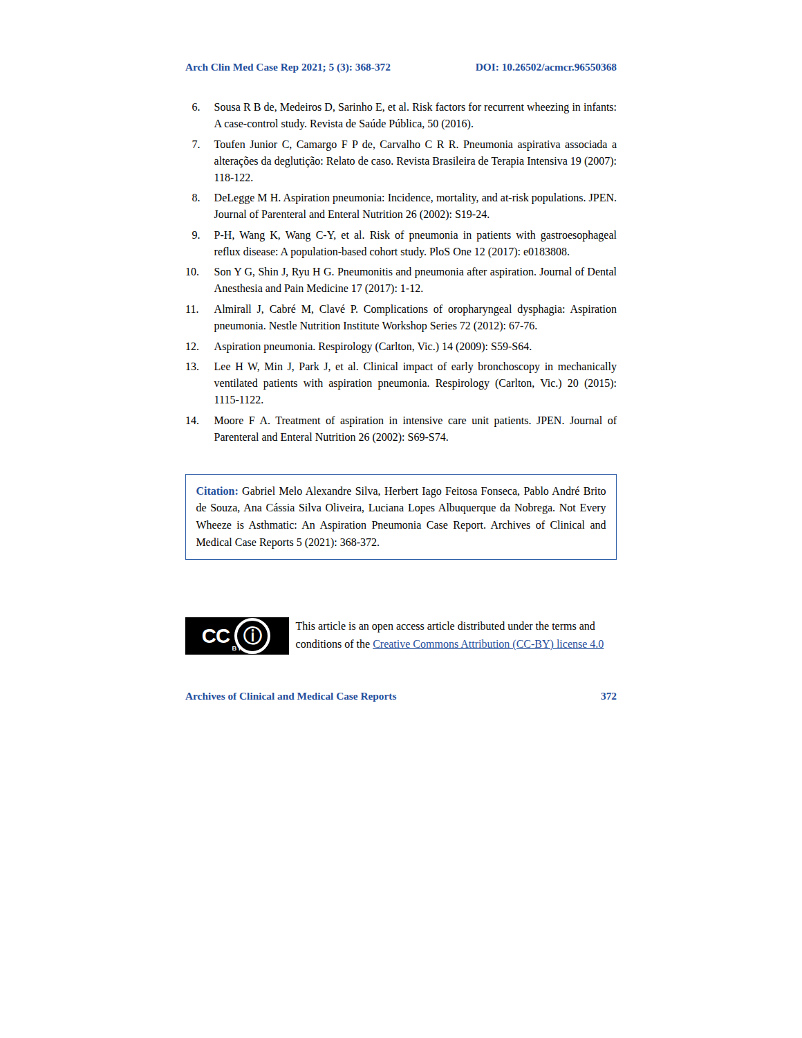Arch Clin Med Case Rep 2021; 5 (3): 368-372
DOI: 10.26502/acmcr.96550368
Sousa R B de, Medeiros D, Sarinho E, et al. Risk factors for recurrent wheezing in infants: A case-control study. Revista de Saúde Pública, 50 (2016).
Toufen Junior C, Camargo F P de, Carvalho C R R. Pneumonia aspirativa associada a alterações da deglutição: Relato de caso. Revista Brasileira de Terapia Intensiva 19 (2007): 118-122.
DeLegge M H. Aspiration pneumonia: Incidence, mortality, and at-risk populations. JPEN. Journal of Parenteral and Enteral Nutrition 26 (2002): S19-24.
P-H, Wang K, Wang C-Y, et al. Risk of pneumonia in patients with gastroesophageal reflux disease: A population-based cohort study. PloS One 12 (2017): e0183808.
Son Y G, Shin J, Ryu H G. Pneumonitis and pneumonia after aspiration. Journal of Dental Anesthesia and Pain Medicine 17 (2017): 1-12.
Almirall J, Cabré M, Clavé P. Complications of oropharyngeal dysphagia: Aspiration pneumonia. Nestle Nutrition Institute Workshop Series 72 (2012): 67-76.
Aspiration pneumonia. Respirology (Carlton, Vic.) 14 (2009): S59-S64.
Lee H W, Min J, Park J, et al. Clinical impact of early bronchoscopy in mechanically ventilated patients with aspiration pneumonia. Respirology (Carlton, Vic.) 20 (2015): 1115-1122.
Moore F A. Treatment of aspiration in intensive care unit patients. JPEN. Journal of Parenteral and Enteral Nutrition 26 (2002): S69-S74.
Citation: Gabriel Melo Alexandre Silva, Herbert Iago Feitosa Fonseca, Pablo André Brito de Souza, Ana Cássia Silva Oliveira, Luciana Lopes Albuquerque da Nobrega. Not Every Wheeze is Asthmatic: An Aspiration Pneumonia Case Report. Archives of Clinical and Medical Case Reports 5 (2021): 368-372.
CC ⓘ BY
This article is an open access article distributed under the terms and conditions of the Creative Commons Attribution (CC-BY) license 4.0
Archives of Clinical and Medical Case Reports
372